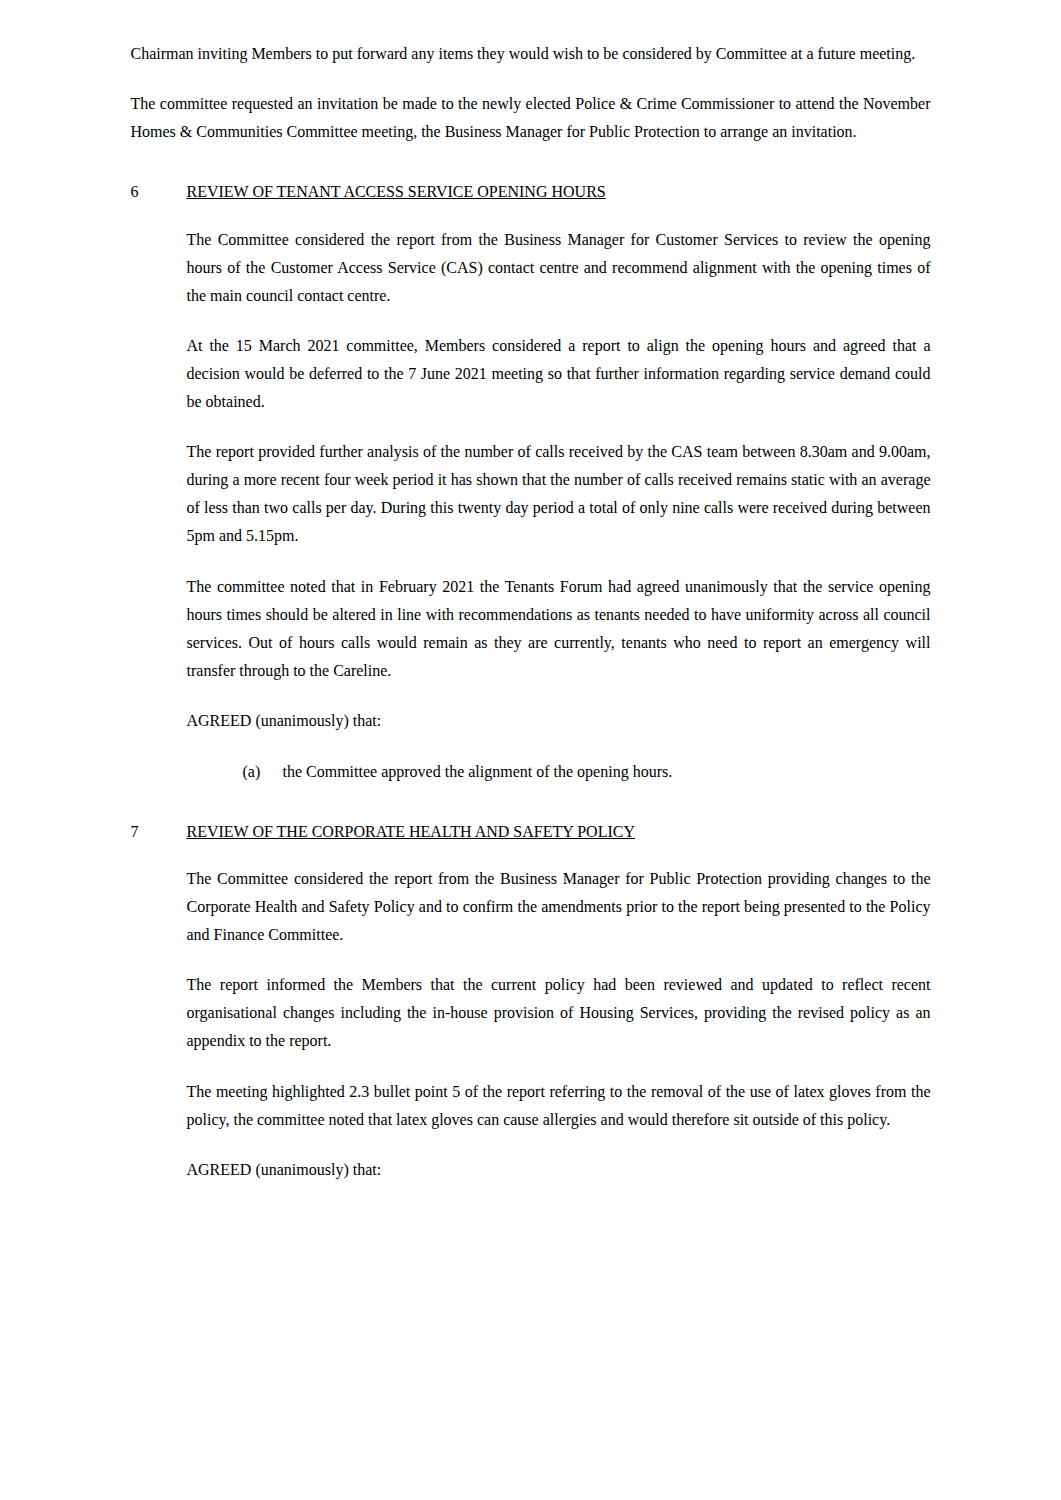Chairman inviting Members to put forward any items they would wish to be considered by Committee at a future meeting.
The committee requested an invitation be made to the newly elected Police & Crime Commissioner to attend the November Homes & Communities Committee meeting, the Business Manager for Public Protection to arrange an invitation.
6
Review of Tenant Access Service Opening Hours
The Committee considered the report from the Business Manager for Customer Services to review the opening hours of the Customer Access Service (CAS) contact centre and recommend alignment with the opening times of the main council contact centre.
At the 15 March 2021 committee, Members considered a report to align the opening hours and agreed that a decision would be deferred to the 7 June 2021 meeting so that further information regarding service demand could be obtained.
The report provided further analysis of the number of calls received by the CAS team between 8.30am and 9.00am, during a more recent four week period it has shown that the number of calls received remains static with an average of less than two calls per day. During this twenty day period a total of only nine calls were received during between 5pm and 5.15pm.
The committee noted that in February 2021 the Tenants Forum had agreed unanimously that the service opening hours times should be altered in line with recommendations as tenants needed to have uniformity across all council services. Out of hours calls would remain as they are currently, tenants who need to report an emergency will transfer through to the Careline.
AGREED (unanimously) that:
(a)
the Committee approved the alignment of the opening hours.
7
Review of the Corporate Health and Safety Policy
The Committee considered the report from the Business Manager for Public Protection providing changes to the Corporate Health and Safety Policy and to confirm the amendments prior to the report being presented to the Policy and Finance Committee.
The report informed the Members that the current policy had been reviewed and updated to reflect recent organisational changes including the in-house provision of Housing Services, providing the revised policy as an appendix to the report.
The meeting highlighted 2.3 bullet point 5 of the report referring to the removal of the use of latex gloves from the policy, the committee noted that latex gloves can cause allergies and would therefore sit outside of this policy.
AGREED (unanimously) that: